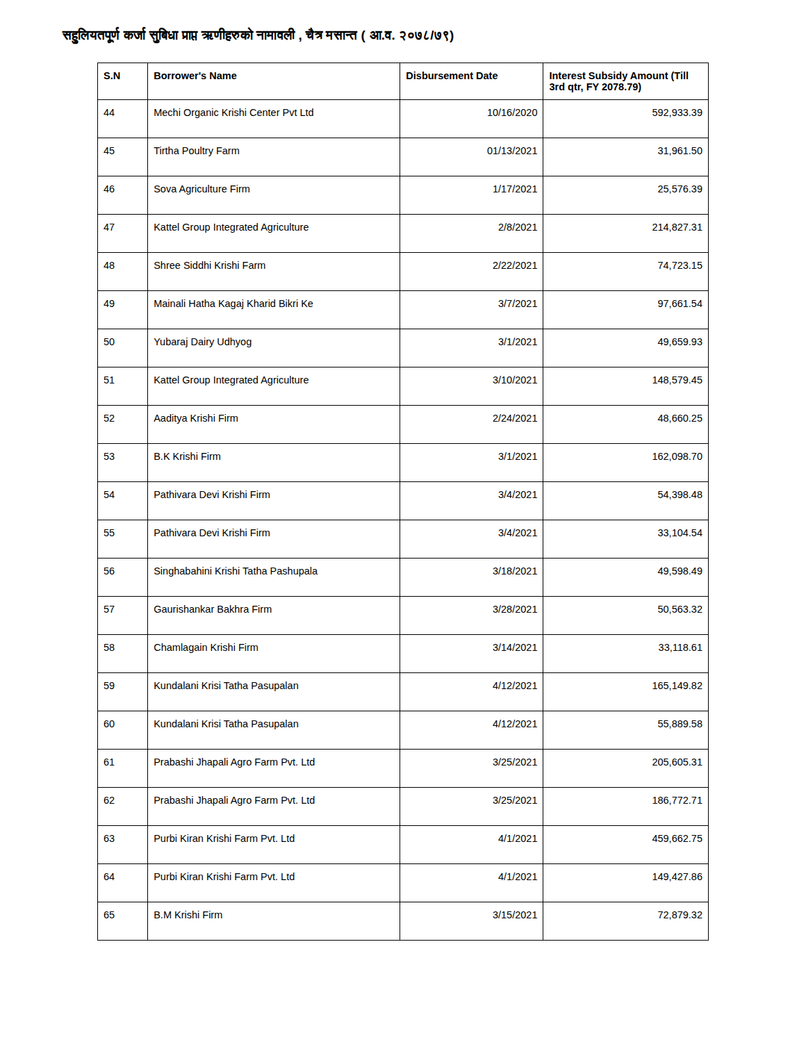सहुलियतपूर्ण कर्जा सुबिधा प्राप्त ऋणीहरुको नामावली , चैत्र मसान्त ( आ.व. २०७८/७९)
| S.N | Borrower's Name | Disbursement Date | Interest Subsidy Amount (Till 3rd qtr, FY 2078.79) |
| --- | --- | --- | --- |
| 44 | Mechi Organic Krishi Center Pvt Ltd | 10/16/2020 | 592,933.39 |
| 45 | Tirtha Poultry Farm | 01/13/2021 | 31,961.50 |
| 46 | Sova Agriculture Firm | 1/17/2021 | 25,576.39 |
| 47 | Kattel Group Integrated Agriculture | 2/8/2021 | 214,827.31 |
| 48 | Shree Siddhi Krishi Farm | 2/22/2021 | 74,723.15 |
| 49 | Mainali Hatha Kagaj Kharid Bikri Ke | 3/7/2021 | 97,661.54 |
| 50 | Yubaraj Dairy Udhyog | 3/1/2021 | 49,659.93 |
| 51 | Kattel Group Integrated Agriculture | 3/10/2021 | 148,579.45 |
| 52 | Aaditya Krishi Firm | 2/24/2021 | 48,660.25 |
| 53 | B.K Krishi Firm | 3/1/2021 | 162,098.70 |
| 54 | Pathivara Devi Krishi Firm | 3/4/2021 | 54,398.48 |
| 55 | Pathivara Devi Krishi Firm | 3/4/2021 | 33,104.54 |
| 56 | Singhabahini Krishi Tatha Pashupala | 3/18/2021 | 49,598.49 |
| 57 | Gaurishankar Bakhra Firm | 3/28/2021 | 50,563.32 |
| 58 | Chamlagain Krishi Firm | 3/14/2021 | 33,118.61 |
| 59 | Kundalani Krisi Tatha Pasupalan | 4/12/2021 | 165,149.82 |
| 60 | Kundalani Krisi Tatha Pasupalan | 4/12/2021 | 55,889.58 |
| 61 | Prabashi Jhapali Agro Farm Pvt. Ltd | 3/25/2021 | 205,605.31 |
| 62 | Prabashi Jhapali Agro Farm Pvt. Ltd | 3/25/2021 | 186,772.71 |
| 63 | Purbi Kiran Krishi Farm Pvt. Ltd | 4/1/2021 | 459,662.75 |
| 64 | Purbi Kiran Krishi Farm Pvt. Ltd | 4/1/2021 | 149,427.86 |
| 65 | B.M Krishi Firm | 3/15/2021 | 72,879.32 |